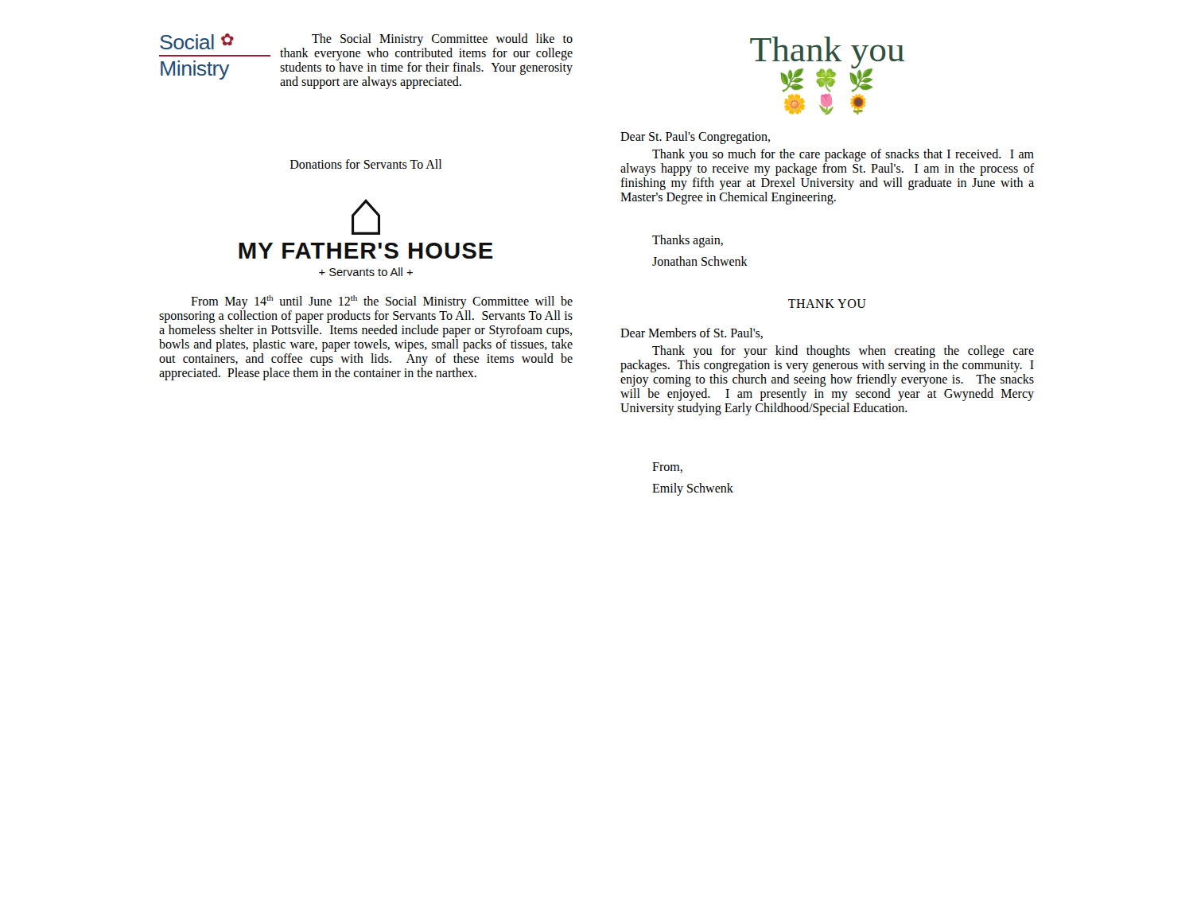Social ✿
Ministry
The Social Ministry Committee would like to thank everyone who contributed items for our college students to have in time for their finals. Your generosity and support are always appreciated.
Donations for Servants To All
⌂
MY FATHER'S HOUSE
+ Servants to All +
From May 14th until June 12th the Social Ministry Committee will be sponsoring a collection of paper products for Servants To All. Servants To All is a homeless shelter in Pottsville. Items needed include paper or Styrofoam cups, bowls and plates, plastic ware, paper towels, wipes, small packs of tissues, take out containers, and coffee cups with lids. Any of these items would be appreciated. Please place them in the container in the narthex.
Thank you
🌿 🍀 🌿
🌼 🌷 🌻
Dear St. Paul's Congregation,
Thank you so much for the care package of snacks that I received. I am always happy to receive my package from St. Paul's. I am in the process of finishing my fifth year at Drexel University and will graduate in June with a Master's Degree in Chemical Engineering.
Thanks again,
Jonathan Schwenk
THANK YOU
Dear Members of St. Paul's,
Thank you for your kind thoughts when creating the college care packages. This congregation is very generous with serving in the community. I enjoy coming to this church and seeing how friendly everyone is. The snacks will be enjoyed. I am presently in my second year at Gwynedd Mercy University studying Early Childhood/Special Education.
From,
Emily Schwenk